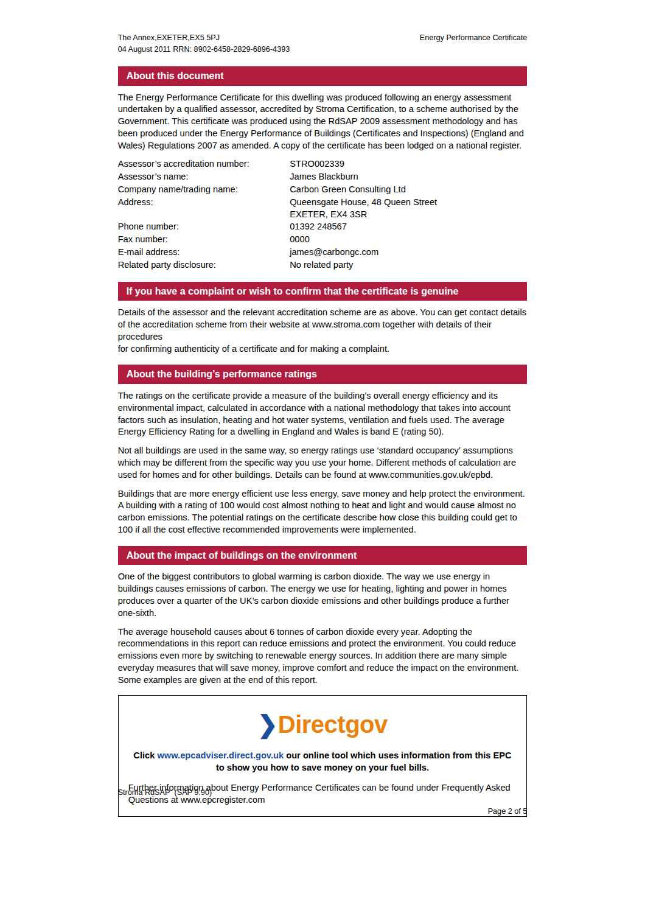The Annex,EXETER,EX5 5PJ
04 August 2011 RRN: 8902-6458-2829-6896-4393
Energy Performance Certificate
About this document
The Energy Performance Certificate for this dwelling was produced following an energy assessment undertaken by a qualified assessor, accredited by Stroma Certification, to a scheme authorised by the Government. This certificate was produced using the RdSAP 2009 assessment methodology and has been produced under the Energy Performance of Buildings (Certificates and Inspections) (England and Wales) Regulations 2007 as amended. A copy of the certificate has been lodged on a national register.
| Assessor’s accreditation number: | STRO002339 |
| Assessor’s name: | James Blackburn |
| Company name/trading name: | Carbon Green Consulting Ltd |
| Address: | Queensgate House, 48 Queen Street EXETER, EX4 3SR |
| Phone number: | 01392 248567 |
| Fax number: | 0000 |
| E-mail address: | james@carbongc.com |
| Related party disclosure: | No related party |
If you have a complaint or wish to confirm that the certificate is genuine
Details of the assessor and the relevant accreditation scheme are as above. You can get contact details of the accreditation scheme from their website at www.stroma.com together with details of their procedures
for confirming authenticity of a certificate and for making a complaint.
About the building’s performance ratings
The ratings on the certificate provide a measure of the building’s overall energy efficiency and its environmental impact, calculated in accordance with a national methodology that takes into account factors such as insulation, heating and hot water systems, ventilation and fuels used. The average Energy Efficiency Rating for a dwelling in England and Wales is band E (rating 50).
Not all buildings are used in the same way, so energy ratings use ‘standard occupancy’ assumptions which may be different from the specific way you use your home. Different methods of calculation are used for homes and for other buildings. Details can be found at www.communities.gov.uk/epbd.
Buildings that are more energy efficient use less energy, save money and help protect the environment. A building with a rating of 100 would cost almost nothing to heat and light and would cause almost no carbon emissions. The potential ratings on the certificate describe how close this building could get to 100 if all the cost effective recommended improvements were implemented.
About the impact of buildings on the environment
One of the biggest contributors to global warming is carbon dioxide. The way we use energy in buildings causes emissions of carbon. The energy we use for heating, lighting and power in homes produces over a quarter of the UK’s carbon dioxide emissions and other buildings produce a further one-sixth.
The average household causes about 6 tonnes of carbon dioxide every year. Adopting the recommendations in this report can reduce emissions and protect the environment. You could reduce emissions even more by switching to renewable energy sources. In addition there are many simple everyday measures that will save money, improve comfort and reduce the impact on the environment. Some examples are given at the end of this report.
❯Directgov
Click www.epcadviser.direct.gov.uk our online tool which uses information from this EPC to show you how to save money on your fuel bills.
Further information about Energy Performance Certificates can be found under Frequently Asked Questions at www.epcregister.com
Stroma RdSAP (SAP 9.90)
Page 2 of 5